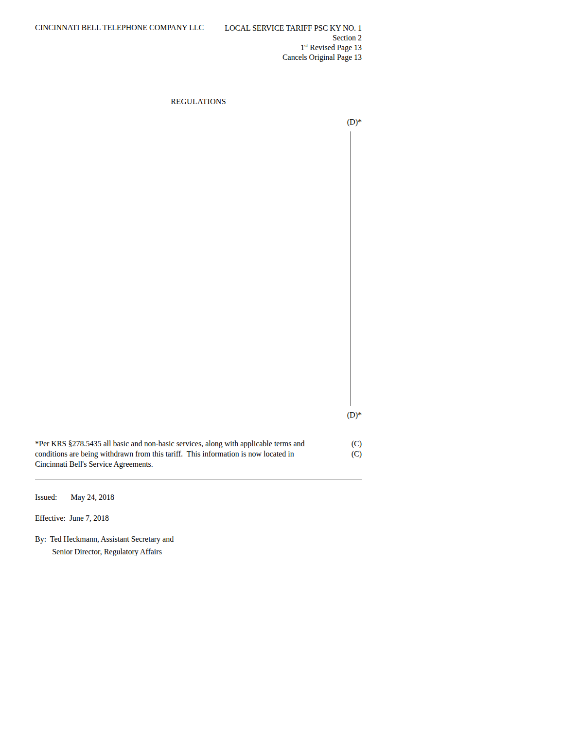CINCINNATI BELL TELEPHONE COMPANY LLC
LOCAL SERVICE TARIFF PSC KY NO. 1
Section 2
1st Revised Page 13
Cancels Original Page 13
REGULATIONS
(D)*
(D)*
*Per KRS §278.5435 all basic and non-basic services, along with applicable terms and conditions are being withdrawn from this tariff. This information is now located in Cincinnati Bell's Service Agreements.
(C)
(C)
Issued: May 24, 2018
Effective: June 7, 2018
By: Ted Heckmann, Assistant Secretary and
Senior Director, Regulatory Affairs